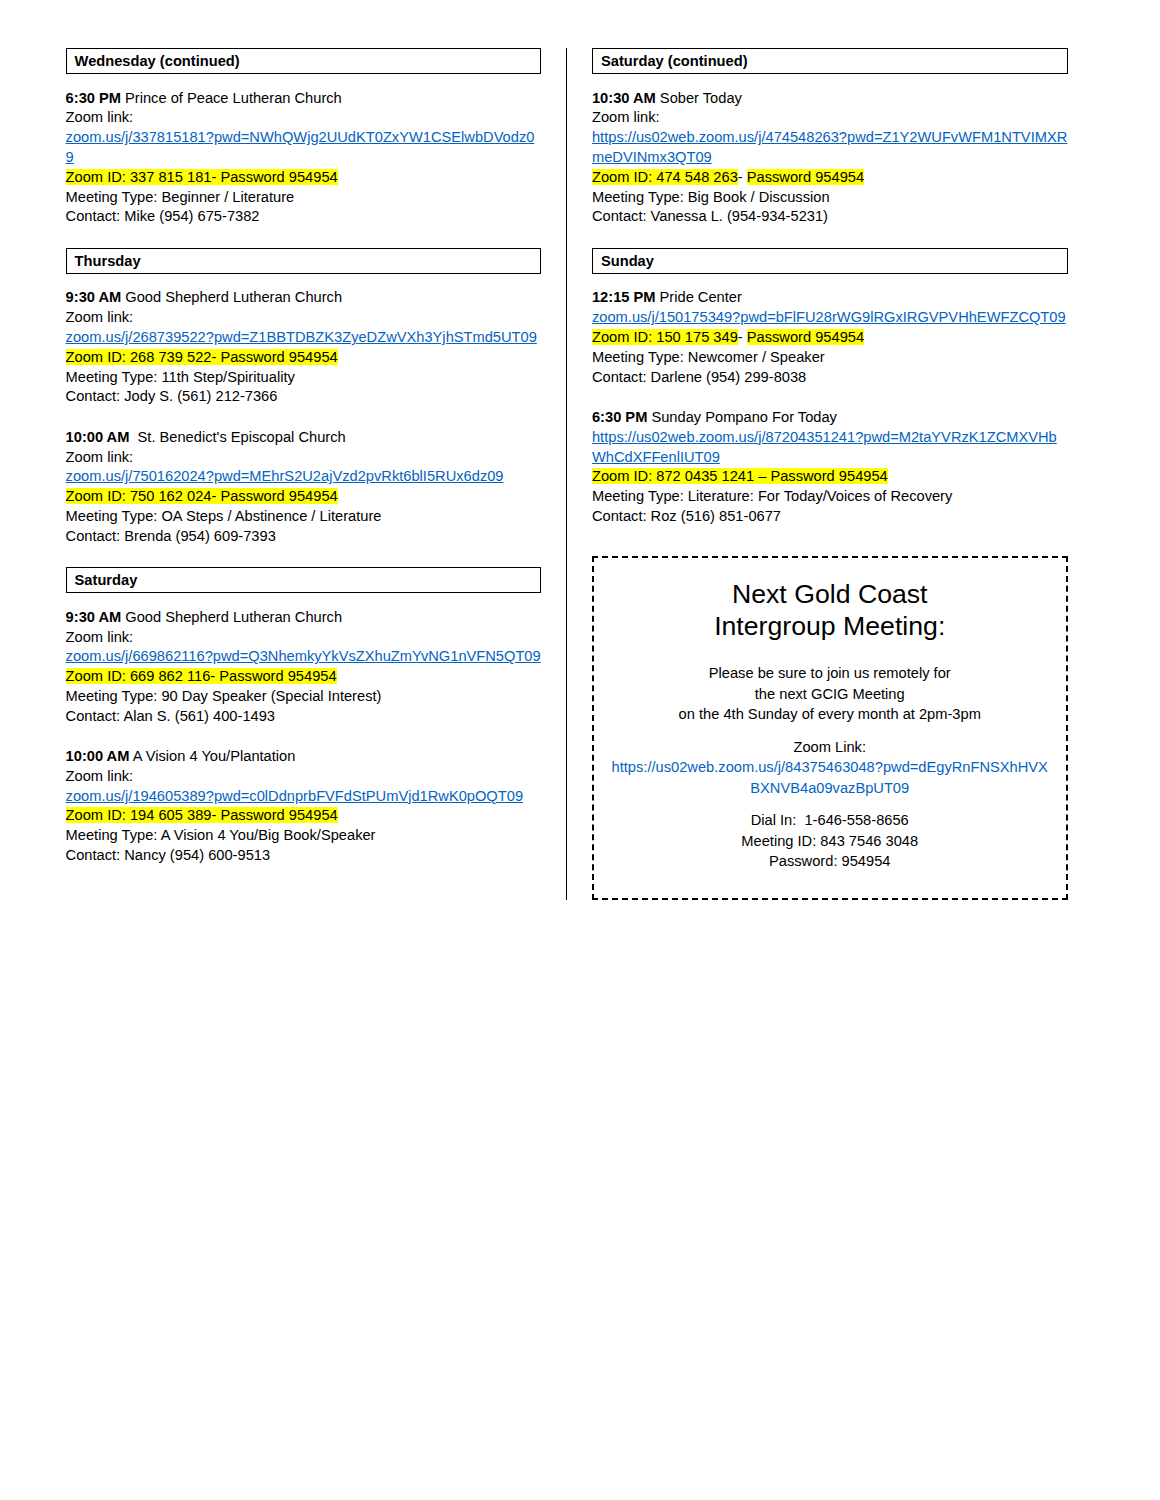Wednesday (continued)
6:30 PM Prince of Peace Lutheran Church
Zoom link:
zoom.us/j/337815181?pwd=NWhQWjg2UUdKT0ZxYW1CSElwbDVodz09
Zoom ID: 337 815 181- Password 954954
Meeting Type: Beginner / Literature
Contact: Mike (954) 675-7382
Thursday
9:30 AM Good Shepherd Lutheran Church
Zoom link:
zoom.us/j/268739522?pwd=Z1BBTDBZK3ZyeDZwVXh3YjhSTmd5UT09
Zoom ID: 268 739 522- Password 954954
Meeting Type: 11th Step/Spirituality
Contact: Jody S. (561) 212-7366
10:00 AM St. Benedict's Episcopal Church
Zoom link:
zoom.us/j/750162024?pwd=MEhrS2U2ajVzd2pvRkt6blI5RUx6dz09
Zoom ID: 750 162 024- Password 954954
Meeting Type: OA Steps / Abstinence / Literature
Contact: Brenda (954) 609-7393
Saturday
9:30 AM Good Shepherd Lutheran Church
Zoom link:
zoom.us/j/669862116?pwd=Q3NhemkyYkVsZXhuZmYvNG1nVFN5QT09
Zoom ID: 669 862 116- Password 954954
Meeting Type: 90 Day Speaker (Special Interest)
Contact: Alan S. (561) 400-1493
10:00 AM A Vision 4 You/Plantation
Zoom link:
zoom.us/j/194605389?pwd=c0lDdnprbFVFdStPUmVjd1RwK0pOQT09
Zoom ID: 194 605 389- Password 954954
Meeting Type: A Vision 4 You/Big Book/Speaker
Contact: Nancy (954) 600-9513
Saturday (continued)
10:30 AM Sober Today
Zoom link:
https://us02web.zoom.us/j/474548263?pwd=Z1Y2WUFvWFM1NTVIMXRmeDVINmx3QT09
Zoom ID: 474 548 263- Password 954954
Meeting Type: Big Book / Discussion
Contact: Vanessa L. (954-934-5231)
Sunday
12:15 PM Pride Center
zoom.us/j/150175349?pwd=bFlFU28rWG9lRGxIRGVPVHhEWFZCQT09
Zoom ID: 150 175 349- Password 954954
Meeting Type: Newcomer / Speaker
Contact: Darlene (954) 299-8038
6:30 PM Sunday Pompano For Today
https://us02web.zoom.us/j/87204351241?pwd=M2taYVRzK1ZCMXVHbWhCdXFFenlIUT09
Zoom ID: 872 0435 1241 – Password 954954
Meeting Type: Literature: For Today/Voices of Recovery
Contact: Roz (516) 851-0677
Next Gold Coast
Intergroup Meeting:
Please be sure to join us remotely for
the next GCIG Meeting
on the 4th Sunday of every month at 2pm-3pm
Zoom Link:
https://us02web.zoom.us/j/84375463048?pwd=dEgyRnFNSXhHVXBXNVB4a09vazBpUT09
Dial In: 1-646-558-8656
Meeting ID: 843 7546 3048
Password: 954954